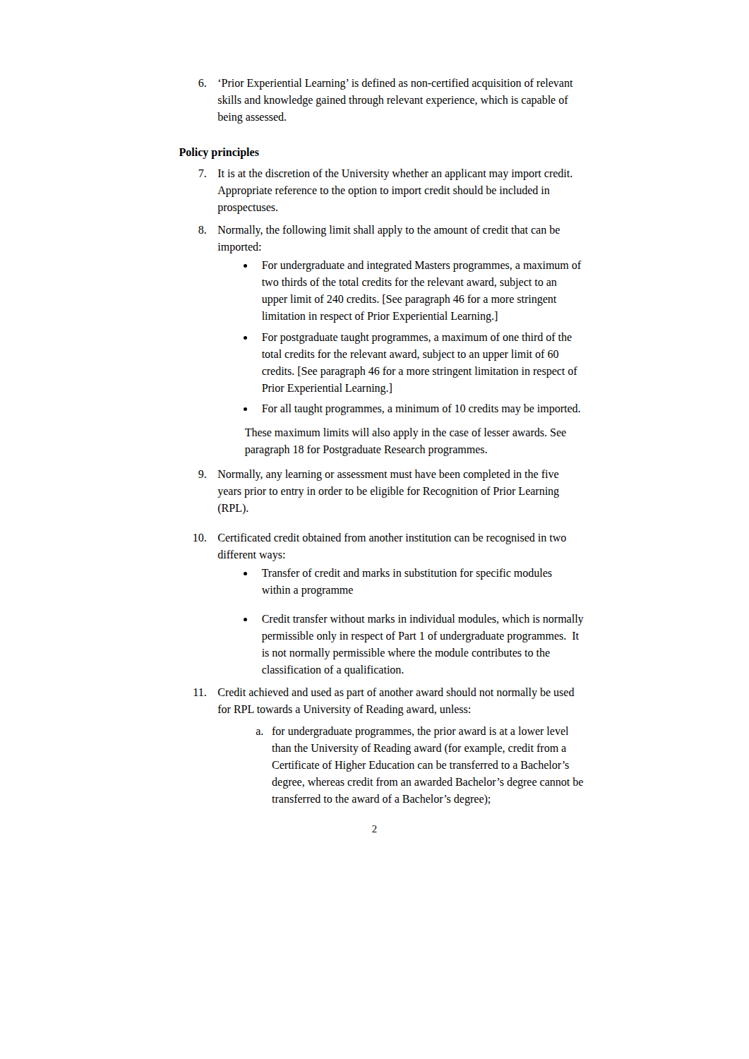‘Prior Experiential Learning’ is defined as non-certified acquisition of relevant skills and knowledge gained through relevant experience, which is capable of being assessed.
Policy principles
It is at the discretion of the University whether an applicant may import credit. Appropriate reference to the option to import credit should be included in prospectuses.
Normally, the following limit shall apply to the amount of credit that can be imported:
For undergraduate and integrated Masters programmes, a maximum of two thirds of the total credits for the relevant award, subject to an upper limit of 240 credits. [See paragraph 46 for a more stringent limitation in respect of Prior Experiential Learning.]
For postgraduate taught programmes, a maximum of one third of the total credits for the relevant award, subject to an upper limit of 60 credits. [See paragraph 46 for a more stringent limitation in respect of Prior Experiential Learning.]
For all taught programmes, a minimum of 10 credits may be imported.
These maximum limits will also apply in the case of lesser awards. See paragraph 18 for Postgraduate Research programmes.
Normally, any learning or assessment must have been completed in the five years prior to entry in order to be eligible for Recognition of Prior Learning (RPL).
Certificated credit obtained from another institution can be recognised in two different ways:
Transfer of credit and marks in substitution for specific modules within a programme
Credit transfer without marks in individual modules, which is normally permissible only in respect of Part 1 of undergraduate programmes. It is not normally permissible where the module contributes to the classification of a qualification.
Credit achieved and used as part of another award should not normally be used for RPL towards a University of Reading award, unless:
for undergraduate programmes, the prior award is at a lower level than the University of Reading award (for example, credit from a Certificate of Higher Education can be transferred to a Bachelor’s degree, whereas credit from an awarded Bachelor’s degree cannot be transferred to the award of a Bachelor’s degree);
2